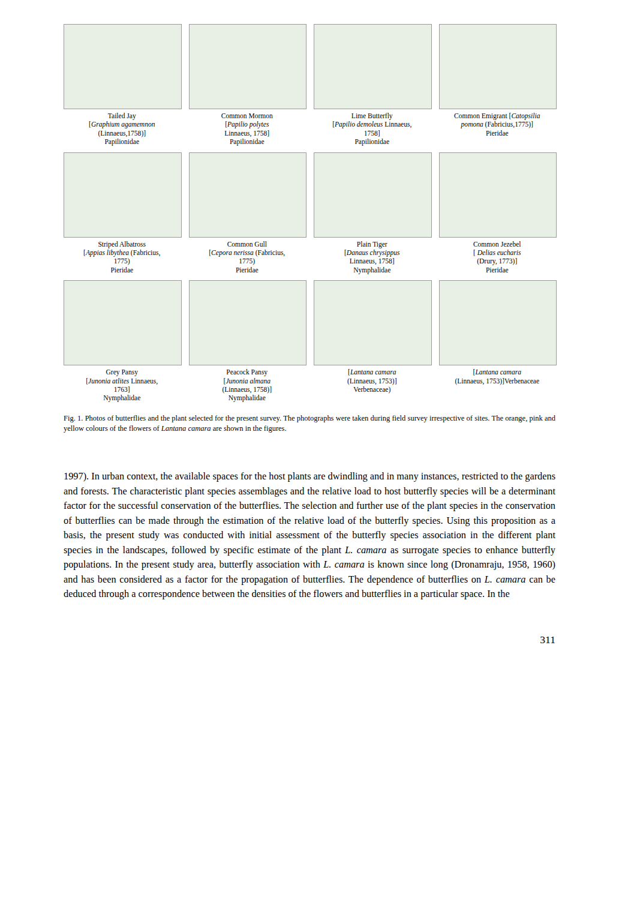Tailed Jay
[Graphium agamemnon
(Linnaeus,1758)]
Papilionidae
Common Mormon
[Papilio polytes
Linnaeus, 1758]
Papilionidae
Lime Butterfly
[Papilio demoleus Linnaeus,
1758]
Papilionidae
Common Emigrant [Catopsilia
pomona (Fabricius,1775)]
Pieridae
Striped Albatross
[Appias libythea (Fabricius,
1775)
Pieridae
Common Gull
[Cepora nerissa (Fabricius,
1775)
Pieridae
Plain Tiger
[Danaus chrysippus
Linnaeus, 1758]
Nymphalidae
Common Jezebel
[ Delias eucharis
(Drury, 1773)]
Pieridae
Grey Pansy
[Junonia atlites Linnaeus,
1763]
Nymphalidae
Peacock Pansy
[Junonia almana
(Linnaeus, 1758)]
Nymphalidae
[Lantana camara
(Linnaeus, 1753)]
Verbenaceae)
[Lantana camara
(Linnaeus, 1753)]Verbenaceae
Fig. 1. Photos of butterflies and the plant selected for the present survey. The photographs were taken during field survey irrespective of sites. The orange, pink and yellow colours of the flowers of Lantana camara are shown in the figures.
1997). In urban context, the available spaces for the host plants are dwindling and in many instances, restricted to the gardens and forests. The characteristic plant species assemblages and the relative load to host butterfly species will be a determinant factor for the successful conservation of the butterflies. The selection and further use of the plant species in the conservation of butterflies can be made through the estimation of the relative load of the butterfly species. Using this proposition as a basis, the present study was conducted with initial assessment of the butterfly species association in the different plant species in the landscapes, followed by specific estimate of the plant L. camara as surrogate species to enhance butterfly populations. In the present study area, butterfly association with L. camara is known since long (Dronamraju, 1958, 1960) and has been considered as a factor for the propagation of butterflies. The dependence of butterflies on L. camara can be deduced through a correspondence between the densities of the flowers and butterflies in a particular space. In the
311